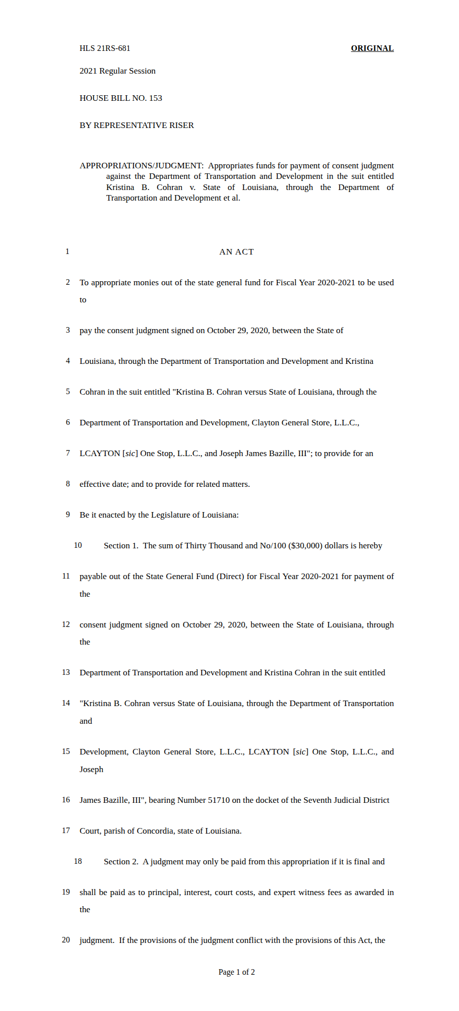HLS 21RS-681
ORIGINAL
2021 Regular Session
HOUSE BILL NO. 153
BY REPRESENTATIVE RISER
APPROPRIATIONS/JUDGMENT: Appropriates funds for payment of consent judgment against the Department of Transportation and Development in the suit entitled Kristina B. Cohran v. State of Louisiana, through the Department of Transportation and Development et al.
AN ACT
To appropriate monies out of the state general fund for Fiscal Year 2020-2021 to be used to
pay the consent judgment signed on October 29, 2020, between the State of
Louisiana, through the Department of Transportation and Development and Kristina
Cohran in the suit entitled "Kristina B. Cohran versus State of Louisiana, through the
Department of Transportation and Development, Clayton General Store, L.L.C.,
LCAYTON [sic] One Stop, L.L.C., and Joseph James Bazille, III"; to provide for an
effective date; and to provide for related matters.
Be it enacted by the Legislature of Louisiana:
Section 1. The sum of Thirty Thousand and No/100 ($30,000) dollars is hereby
payable out of the State General Fund (Direct) for Fiscal Year 2020-2021 for payment of the
consent judgment signed on October 29, 2020, between the State of Louisiana, through the
Department of Transportation and Development and Kristina Cohran in the suit entitled
"Kristina B. Cohran versus State of Louisiana, through the Department of Transportation and
Development, Clayton General Store, L.L.C., LCAYTON [sic] One Stop, L.L.C., and Joseph
James Bazille, III", bearing Number 51710 on the docket of the Seventh Judicial District
Court, parish of Concordia, state of Louisiana.
Section 2. A judgment may only be paid from this appropriation if it is final and
shall be paid as to principal, interest, court costs, and expert witness fees as awarded in the
judgment. If the provisions of the judgment conflict with the provisions of this Act, the
Page 1 of 2